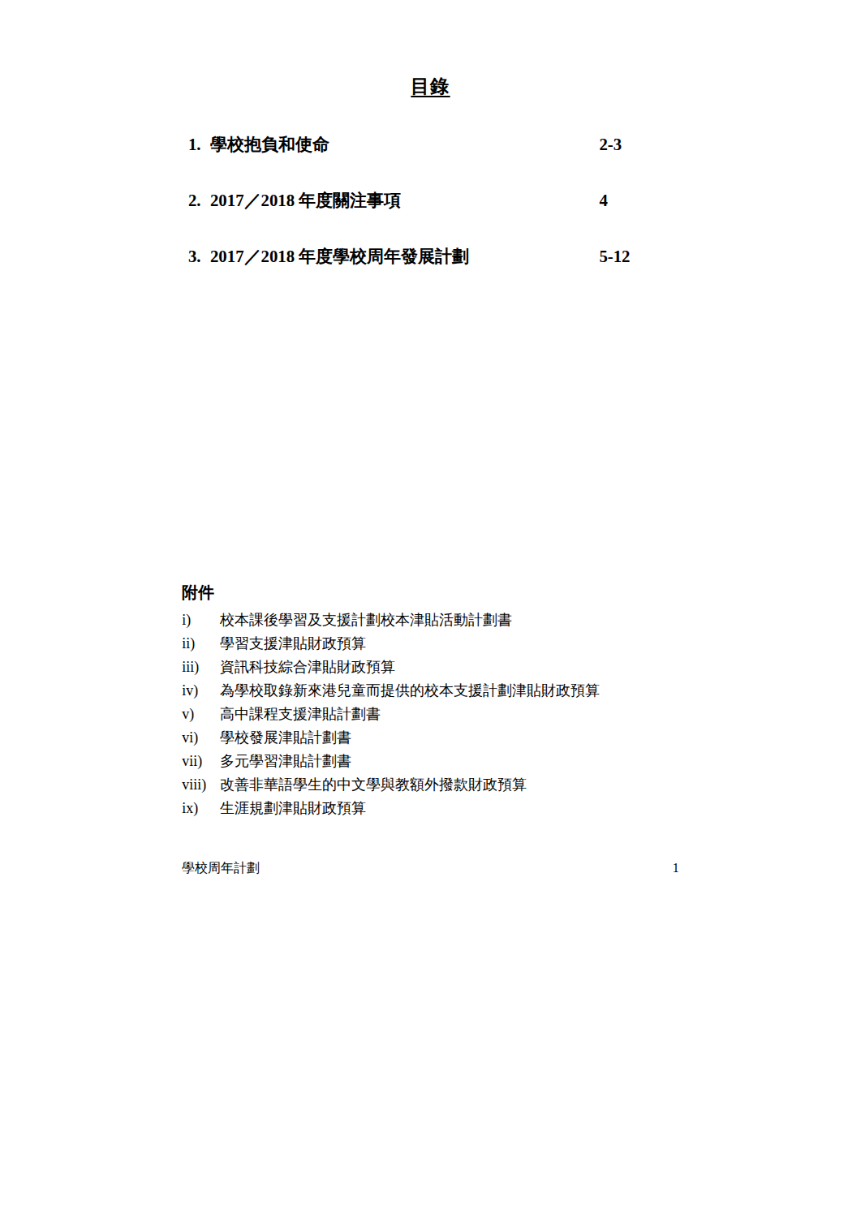目錄
1. 學校抱負和使命 2-3
2. 2017／2018 年度關注事項 4
3. 2017／2018 年度學校周年發展計劃 5-12
附件
i) 校本課後學習及支援計劃校本津貼活動計劃書
ii) 學習支援津貼財政預算
iii) 資訊科技綜合津貼財政預算
iv) 為學校取錄新來港兒童而提供的校本支援計劃津貼財政預算
v) 高中課程支援津貼計劃書
vi) 學校發展津貼計劃書
vii) 多元學習津貼計劃書
viii) 改善非華語學生的中文學與教額外撥款財政預算
ix) 生涯規劃津貼財政預算
學校周年計劃 1